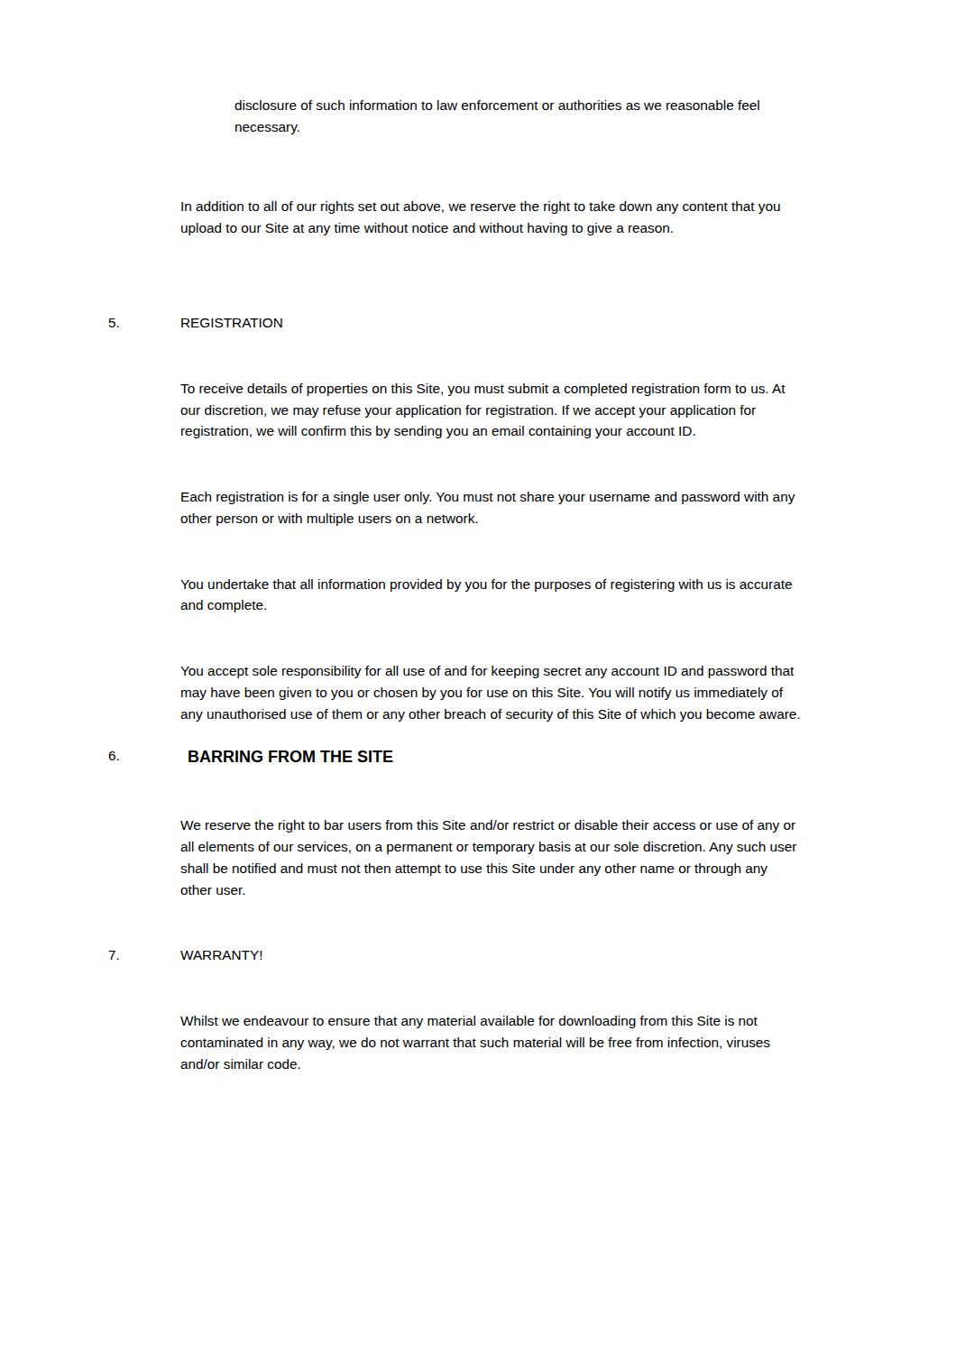disclosure of such information to law enforcement or authorities as we reasonable feel necessary.
In addition to all of our rights set out above, we reserve the right to take down any content that you upload to our Site at any time without notice and without having to give a reason.
5. REGISTRATION
To receive details of properties on this Site, you must submit a completed registration form to us. At our discretion, we may refuse your application for registration. If we accept your application for registration, we will confirm this by sending you an email containing your account ID.
Each registration is for a single user only. You must not share your username and password with any other person or with multiple users on a network.
You undertake that all information provided by you for the purposes of registering with us is accurate and complete.
You accept sole responsibility for all use of and for keeping secret any account ID and password that may have been given to you or chosen by you for use on this Site. You will notify us immediately of any unauthorised use of them or any other breach of security of this Site of which you become aware.
6. BARRING FROM THE SITE
We reserve the right to bar users from this Site and/or restrict or disable their access or use of any or all elements of our services, on a permanent or temporary basis at our sole discretion. Any such user shall be notified and must not then attempt to use this Site under any other name or through any other user.
7. WARRANTY!
Whilst we endeavour to ensure that any material available for downloading from this Site is not contaminated in any way, we do not warrant that such material will be free from infection, viruses and/or similar code.